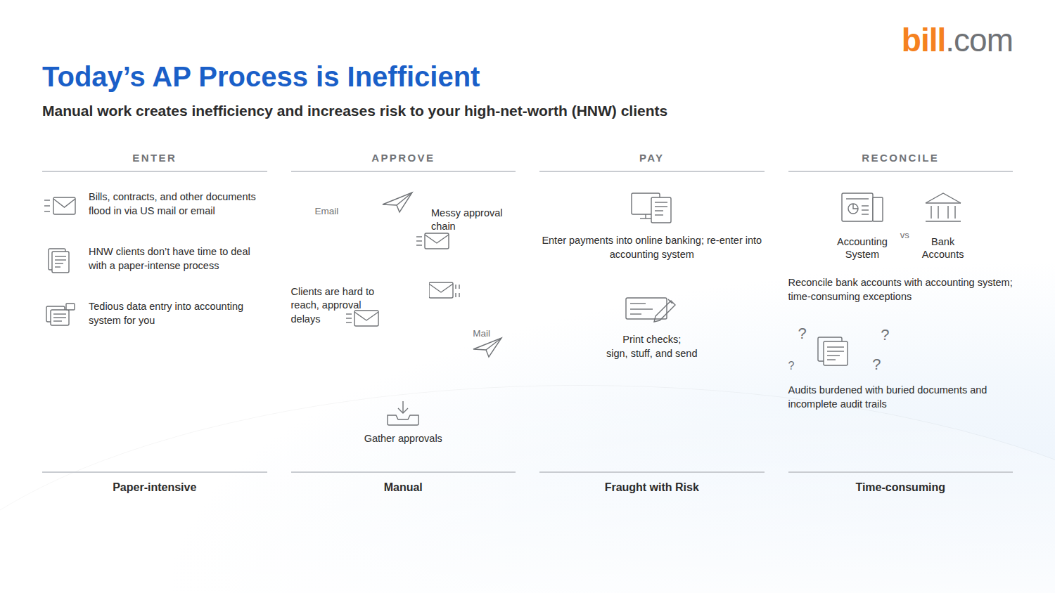bill.com
Today’s AP Process is Inefficient
Manual work creates inefficiency and increases risk to your high-net-worth (HNW) clients
ENTER
Bills, contracts, and other documents flood in via US mail or email
HNW clients don’t have time to deal with a paper-intense process
Tedious data entry into accounting system for you
Paper-intensive
APPROVE
Email Mail
Messy approval chain
Clients are hard to reach, approval delays
Gather approvals
Manual
PAY
Enter payments into online banking; re-enter into accounting system
Print checks;
sign, stuff, and send
Fraught with Risk
RECONCILE
Accounting
System
vs
Bank
Accounts
Reconcile bank accounts with accounting system; time-consuming exceptions
? ? ? ?
Audits burdened with buried documents and incomplete audit trails
Time-consuming